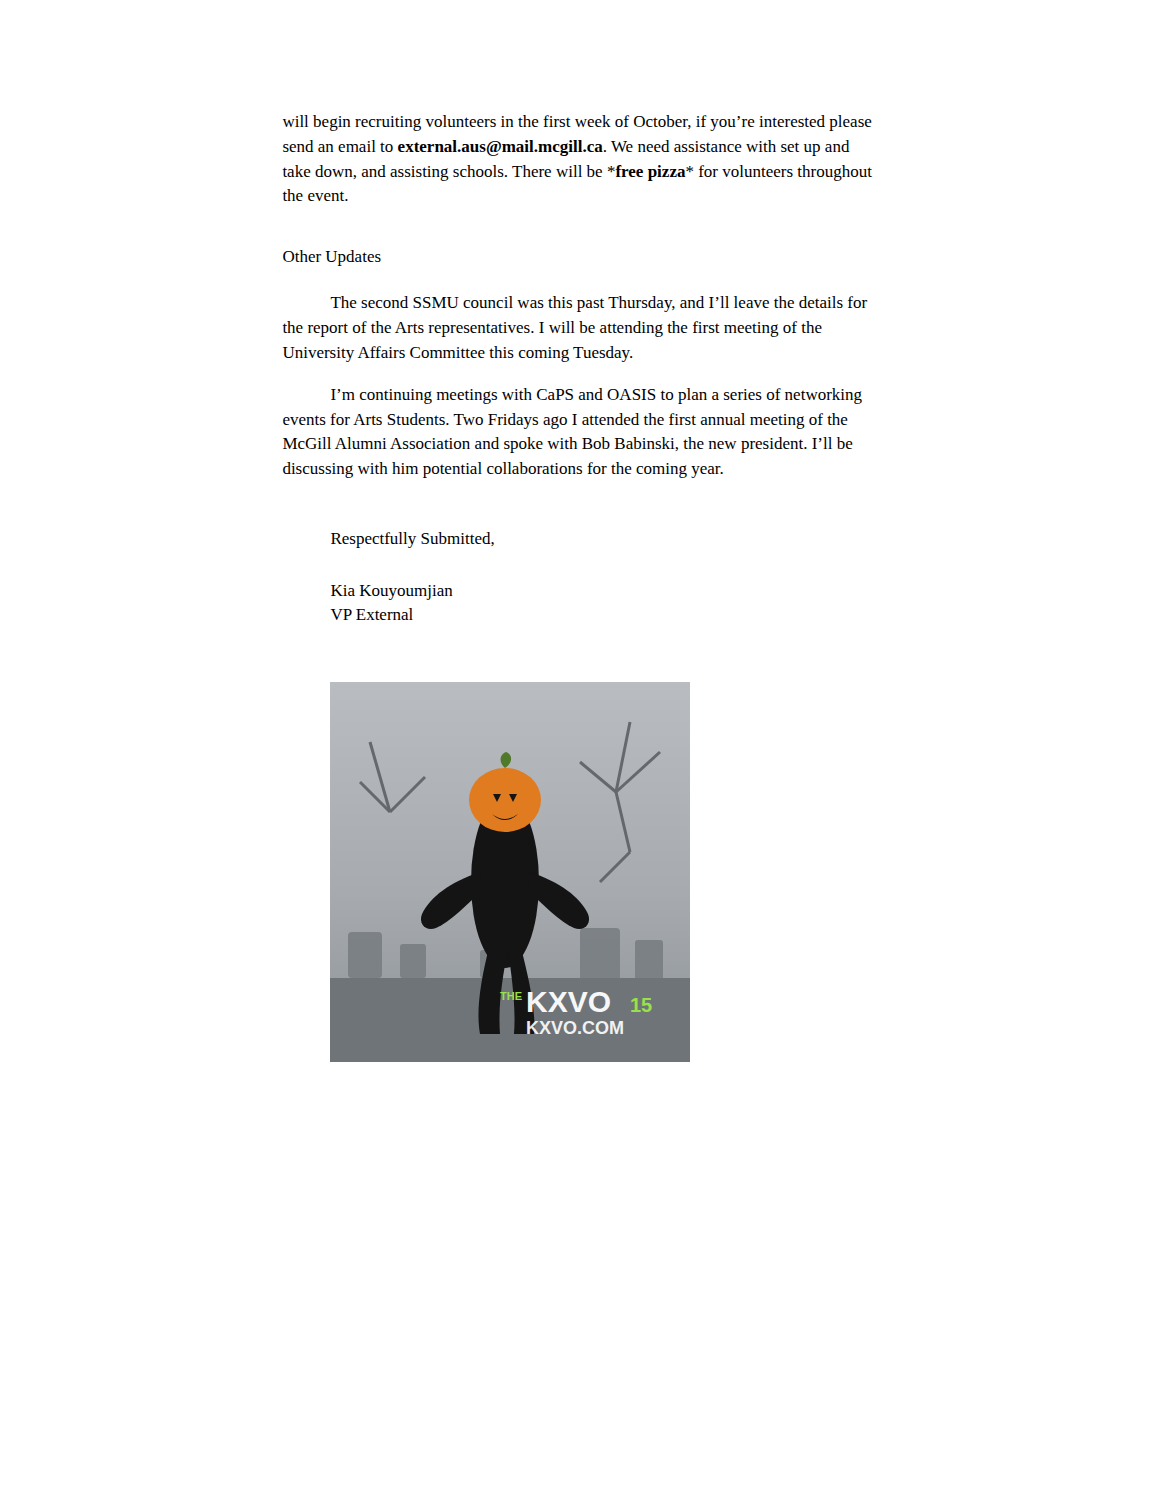will begin recruiting volunteers in the first week of October, if you’re interested please send an email to external.aus@mail.mcgill.ca. We need assistance with set up and take down, and assisting schools. There will be *free pizza* for volunteers throughout the event.
Other Updates
The second SSMU council was this past Thursday, and I’ll leave the details for the report of the Arts representatives. I will be attending the first meeting of the University Affairs Committee this coming Tuesday.
I’m continuing meetings with CaPS and OASIS to plan a series of networking events for Arts Students. Two Fridays ago I attended the first annual meeting of the McGill Alumni Association and spoke with Bob Babinski, the new president. I’ll be discussing with him potential collaborations for the coming year.
Respectfully Submitted,
Kia Kouyoumjian
VP External